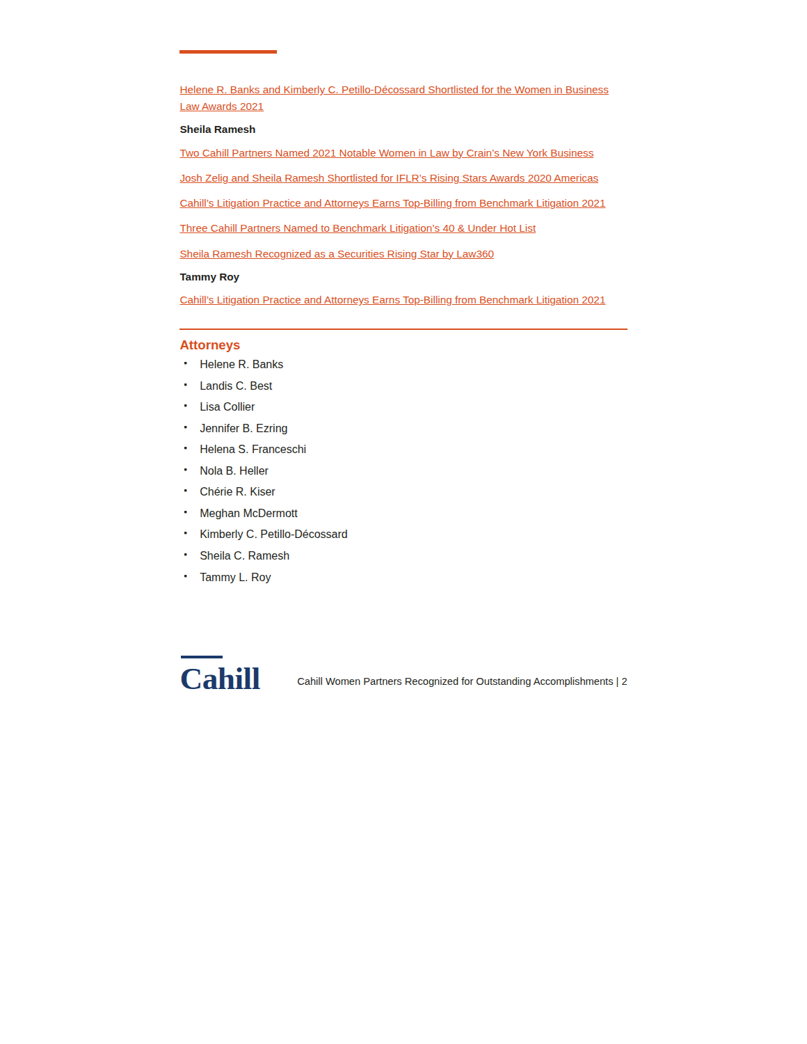Helene R. Banks and Kimberly C. Petillo-Décossard Shortlisted for the Women in Business Law Awards 2021
Sheila Ramesh
Two Cahill Partners Named 2021 Notable Women in Law by Crain’s New York Business Josh Zelig and Sheila Ramesh Shortlisted for IFLR’s Rising Stars Awards 2020 Americas Cahill’s Litigation Practice and Attorneys Earns Top-Billing from Benchmark Litigation 2021 Three Cahill Partners Named to Benchmark Litigation’s 40 & Under Hot List Sheila Ramesh Recognized as a Securities Rising Star by Law360
Tammy Roy
Cahill’s Litigation Practice and Attorneys Earns Top-Billing from Benchmark Litigation 2021
Attorneys
Helene R. Banks
Landis C. Best
Lisa Collier
Jennifer B. Ezring
Helena S. Franceschi
Nola B. Heller
Chérie R. Kiser
Meghan McDermott
Kimberly C. Petillo-Décossard
Sheila C. Ramesh
Tammy L. Roy
Cahill
Cahill Women Partners Recognized for Outstanding Accomplishments | 2